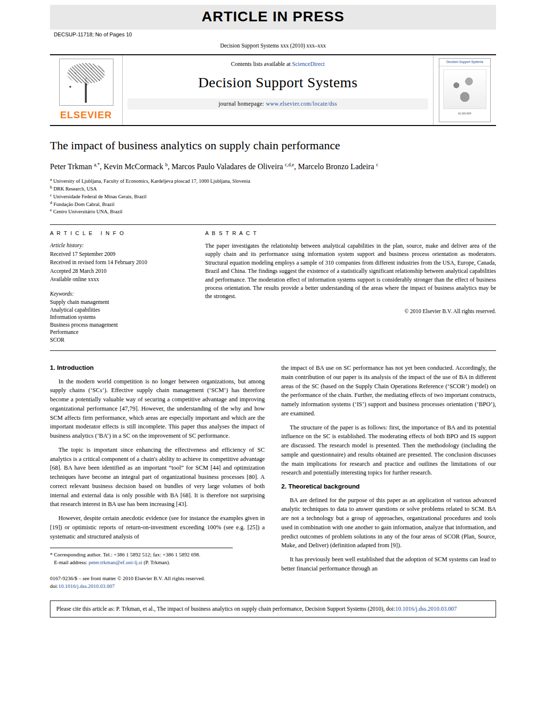ARTICLE IN PRESS
DECSUP-11718; No of Pages 10
Decision Support Systems xxx (2010) xxx–xxx
ELSEVIER
Contents lists available at ScienceDirect
Decision Support Systems
journal homepage: www.elsevier.com/locate/dss
Decision Support Systems
ELSEVIER
The impact of business analytics on supply chain performance
Peter Trkman a,*, Kevin McCormack b, Marcos Paulo Valadares de Oliveira c,d,e, Marcelo Bronzo Ladeira c
a University of Ljubljana, Faculty of Economics, Kardeljeva ploscad 17, 1000 Ljubljana, Slovenia
b DRK Research, USA
c Universidade Federal de Minas Gerais, Brazil
d Fundação Dom Cabral, Brazil
e Centro Universitário UNA, Brazil
A R T I C L E I N F O
Article history:
Received 17 September 2009
Received in revised form 14 February 2010
Accepted 28 March 2010
Available online xxxx
Keywords:
Supply chain management
Analytical capabilities
Information systems
Business process management
Performance
SCOR
A B S T R A C T
The paper investigates the relationship between analytical capabilities in the plan, source, make and deliver area of the supply chain and its performance using information system support and business process orientation as moderators. Structural equation modeling employs a sample of 310 companies from different industries from the USA, Europe, Canada, Brazil and China. The findings suggest the existence of a statistically significant relationship between analytical capabilities and performance. The moderation effect of information systems support is considerably stronger than the effect of business process orientation. The results provide a better understanding of the areas where the impact of business analytics may be the strongest.
© 2010 Elsevier B.V. All rights reserved.
1. Introduction
In the modern world competition is no longer between organizations, but among supply chains (‘SCs’). Effective supply chain management (‘SCM’) has therefore become a potentially valuable way of securing a competitive advantage and improving organizational performance [47,79]. However, the understanding of the why and how SCM affects firm performance, which areas are especially important and which are the important moderator effects is still incomplete. This paper thus analyses the impact of business analytics (‘BA’) in a SC on the improvement of SC performance.
The topic is important since enhancing the effectiveness and efficiency of SC analytics is a critical component of a chain's ability to achieve its competitive advantage [68]. BA have been identified as an important “tool” for SCM [44] and optimization techniques have become an integral part of organizational business processes [80]. A correct relevant business decision based on bundles of very large volumes of both internal and external data is only possible with BA [68]. It is therefore not surprising that research interest in BA use has been increasing [43].
However, despite certain anecdotic evidence (see for instance the examples given in [19]) or optimistic reports of return-on-investment exceeding 100% (see e.g. [25]) a systematic and structured analysis of
* Corresponding author. Tel.: +386 1 5892 512; fax: +386 1 5892 698.
E-mail address: peter.trkman@ef.uni-lj.si (P. Trkman).
0167-9236/$ – see front matter © 2010 Elsevier B.V. All rights reserved.
doi:10.1016/j.dss.2010.03.007
the impact of BA use on SC performance has not yet been conducted. Accordingly, the main contribution of our paper is its analysis of the impact of the use of BA in different areas of the SC (based on the Supply Chain Operations Reference (‘SCOR’) model) on the performance of the chain. Further, the mediating effects of two important constructs, namely information systems (‘IS’) support and business processes orientation (‘BPO’), are examined.
The structure of the paper is as follows: first, the importance of BA and its potential influence on the SC is established. The moderating effects of both BPO and IS support are discussed. The research model is presented. Then the methodology (including the sample and questionnaire) and results obtained are presented. The conclusion discusses the main implications for research and practice and outlines the limitations of our research and potentially interesting topics for further research.
2. Theoretical background
BA are defined for the purpose of this paper as an application of various advanced analytic techniques to data to answer questions or solve problems related to SCM. BA are not a technology but a group of approaches, organizational procedures and tools used in combination with one another to gain information, analyze that information, and predict outcomes of problem solutions in any of the four areas of SCOR (Plan, Source, Make, and Deliver) (definition adapted from [9]).
It has previously been well established that the adoption of SCM systems can lead to better financial performance through an
Please cite this article as: P. Trkman, et al., The impact of business analytics on supply chain performance, Decision Support Systems (2010), doi:10.1016/j.dss.2010.03.007